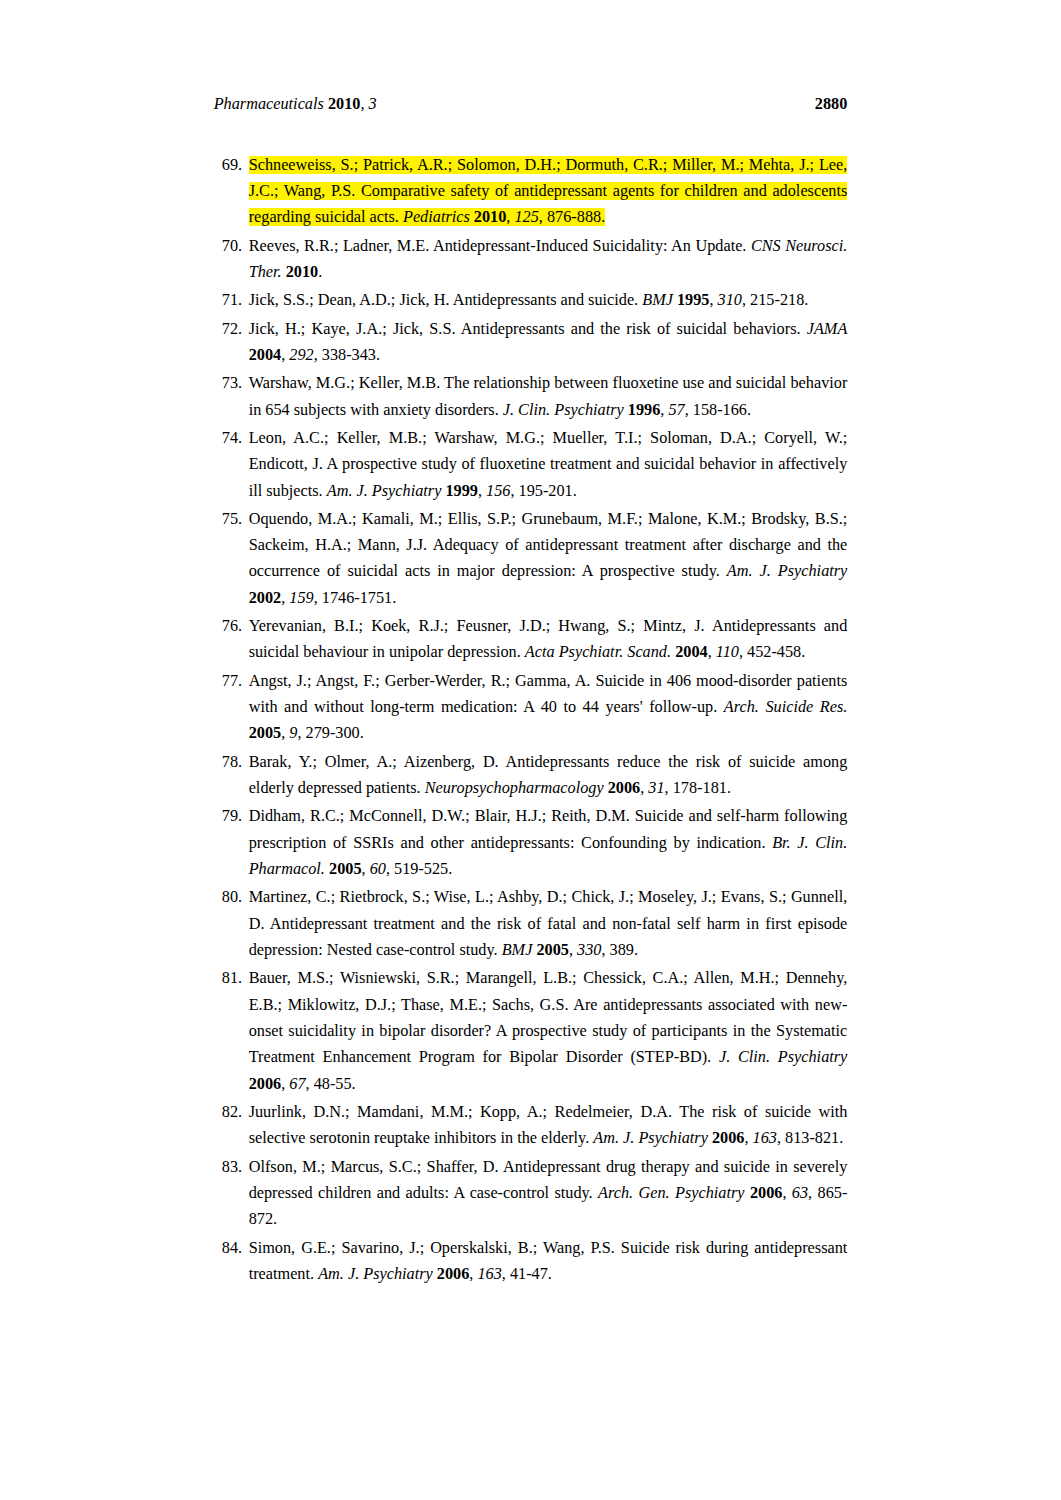Pharmaceuticals 2010, 3
2880
69. Schneeweiss, S.; Patrick, A.R.; Solomon, D.H.; Dormuth, C.R.; Miller, M.; Mehta, J.; Lee, J.C.; Wang, P.S. Comparative safety of antidepressant agents for children and adolescents regarding suicidal acts. Pediatrics 2010, 125, 876-888.
70. Reeves, R.R.; Ladner, M.E. Antidepressant-Induced Suicidality: An Update. CNS Neurosci. Ther. 2010.
71. Jick, S.S.; Dean, A.D.; Jick, H. Antidepressants and suicide. BMJ 1995, 310, 215-218.
72. Jick, H.; Kaye, J.A.; Jick, S.S. Antidepressants and the risk of suicidal behaviors. JAMA 2004, 292, 338-343.
73. Warshaw, M.G.; Keller, M.B. The relationship between fluoxetine use and suicidal behavior in 654 subjects with anxiety disorders. J. Clin. Psychiatry 1996, 57, 158-166.
74. Leon, A.C.; Keller, M.B.; Warshaw, M.G.; Mueller, T.I.; Soloman, D.A.; Coryell, W.; Endicott, J. A prospective study of fluoxetine treatment and suicidal behavior in affectively ill subjects. Am. J. Psychiatry 1999, 156, 195-201.
75. Oquendo, M.A.; Kamali, M.; Ellis, S.P.; Grunebaum, M.F.; Malone, K.M.; Brodsky, B.S.; Sackeim, H.A.; Mann, J.J. Adequacy of antidepressant treatment after discharge and the occurrence of suicidal acts in major depression: A prospective study. Am. J. Psychiatry 2002, 159, 1746-1751.
76. Yerevanian, B.I.; Koek, R.J.; Feusner, J.D.; Hwang, S.; Mintz, J. Antidepressants and suicidal behaviour in unipolar depression. Acta Psychiatr. Scand. 2004, 110, 452-458.
77. Angst, J.; Angst, F.; Gerber-Werder, R.; Gamma, A. Suicide in 406 mood-disorder patients with and without long-term medication: A 40 to 44 years' follow-up. Arch. Suicide Res. 2005, 9, 279-300.
78. Barak, Y.; Olmer, A.; Aizenberg, D. Antidepressants reduce the risk of suicide among elderly depressed patients. Neuropsychopharmacology 2006, 31, 178-181.
79. Didham, R.C.; McConnell, D.W.; Blair, H.J.; Reith, D.M. Suicide and self-harm following prescription of SSRIs and other antidepressants: Confounding by indication. Br. J. Clin. Pharmacol. 2005, 60, 519-525.
80. Martinez, C.; Rietbrock, S.; Wise, L.; Ashby, D.; Chick, J.; Moseley, J.; Evans, S.; Gunnell, D. Antidepressant treatment and the risk of fatal and non-fatal self harm in first episode depression: Nested case-control study. BMJ 2005, 330, 389.
81. Bauer, M.S.; Wisniewski, S.R.; Marangell, L.B.; Chessick, C.A.; Allen, M.H.; Dennehy, E.B.; Miklowitz, D.J.; Thase, M.E.; Sachs, G.S. Are antidepressants associated with new-onset suicidality in bipolar disorder? A prospective study of participants in the Systematic Treatment Enhancement Program for Bipolar Disorder (STEP-BD). J. Clin. Psychiatry 2006, 67, 48-55.
82. Juurlink, D.N.; Mamdani, M.M.; Kopp, A.; Redelmeier, D.A. The risk of suicide with selective serotonin reuptake inhibitors in the elderly. Am. J. Psychiatry 2006, 163, 813-821.
83. Olfson, M.; Marcus, S.C.; Shaffer, D. Antidepressant drug therapy and suicide in severely depressed children and adults: A case-control study. Arch. Gen. Psychiatry 2006, 63, 865-872.
84. Simon, G.E.; Savarino, J.; Operskalski, B.; Wang, P.S. Suicide risk during antidepressant treatment. Am. J. Psychiatry 2006, 163, 41-47.